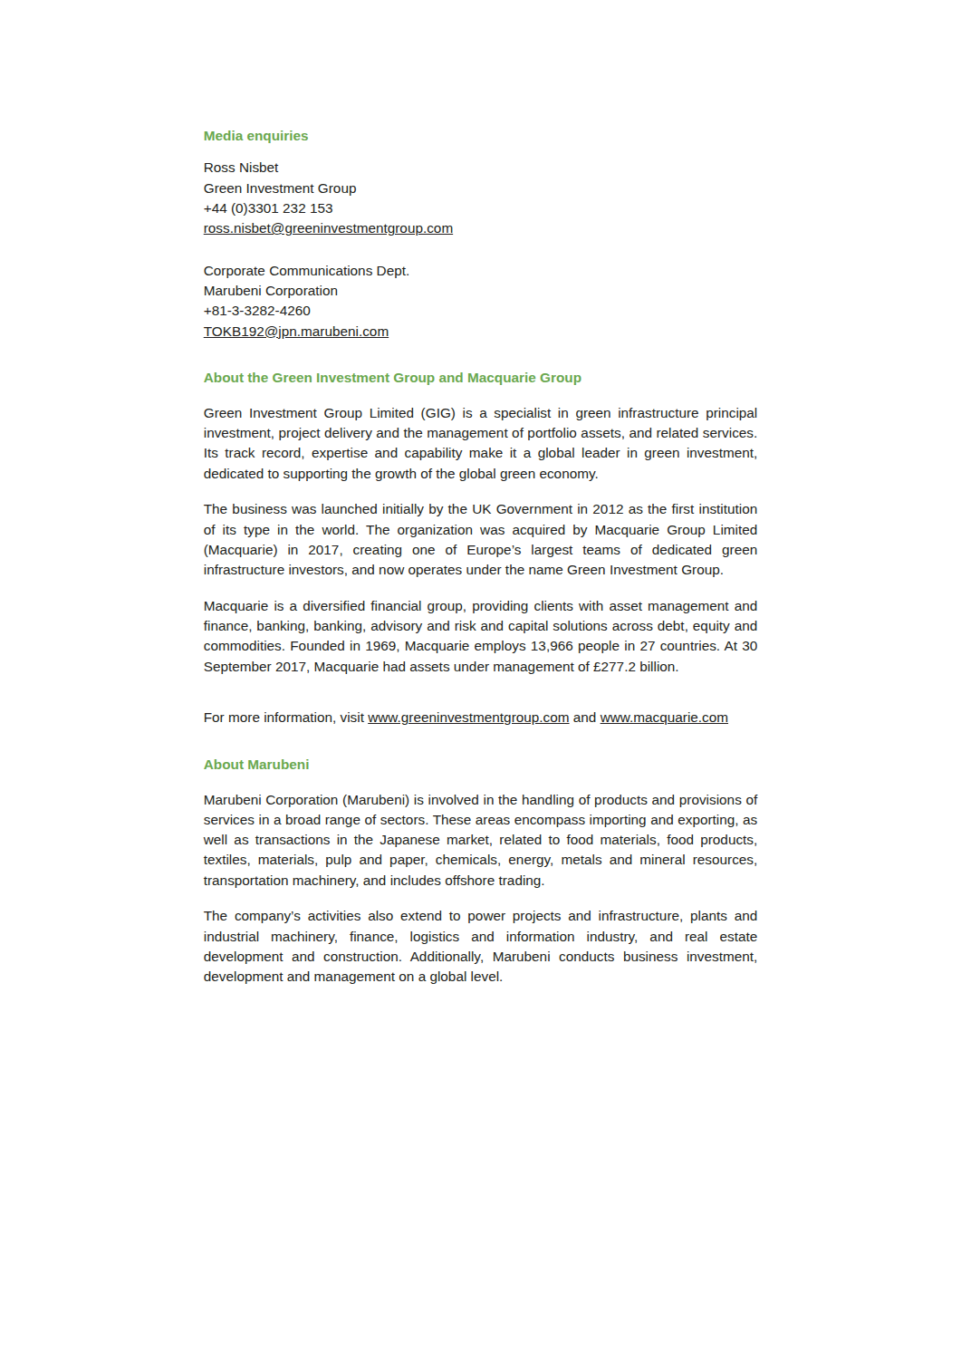Media enquiries
Ross Nisbet Green Investment Group +44 (0)3301 232 153 ross.nisbet@greeninvestmentgroup.com
Corporate Communications Dept. Marubeni Corporation +81-3-3282-4260 TOKB192@jpn.marubeni.com
About the Green Investment Group and Macquarie Group
Green Investment Group Limited (GIG) is a specialist in green infrastructure principal investment, project delivery and the management of portfolio assets, and related services. Its track record, expertise and capability make it a global leader in green investment, dedicated to supporting the growth of the global green economy.
The business was launched initially by the UK Government in 2012 as the first institution of its type in the world. The organization was acquired by Macquarie Group Limited (Macquarie) in 2017, creating one of Europe’s largest teams of dedicated green infrastructure investors, and now operates under the name Green Investment Group.
Macquarie is a diversified financial group, providing clients with asset management and finance, banking, banking, advisory and risk and capital solutions across debt, equity and commodities. Founded in 1969, Macquarie employs 13,966 people in 27 countries. At 30 September 2017, Macquarie had assets under management of £277.2 billion.
For more information, visit www.greeninvestmentgroup.com and www.macquarie.com
About Marubeni
Marubeni Corporation (Marubeni) is involved in the handling of products and provisions of services in a broad range of sectors. These areas encompass importing and exporting, as well as transactions in the Japanese market, related to food materials, food products, textiles, materials, pulp and paper, chemicals, energy, metals and mineral resources, transportation machinery, and includes offshore trading.
The company’s activities also extend to power projects and infrastructure, plants and industrial machinery, finance, logistics and information industry, and real estate development and construction. Additionally, Marubeni conducts business investment, development and management on a global level.